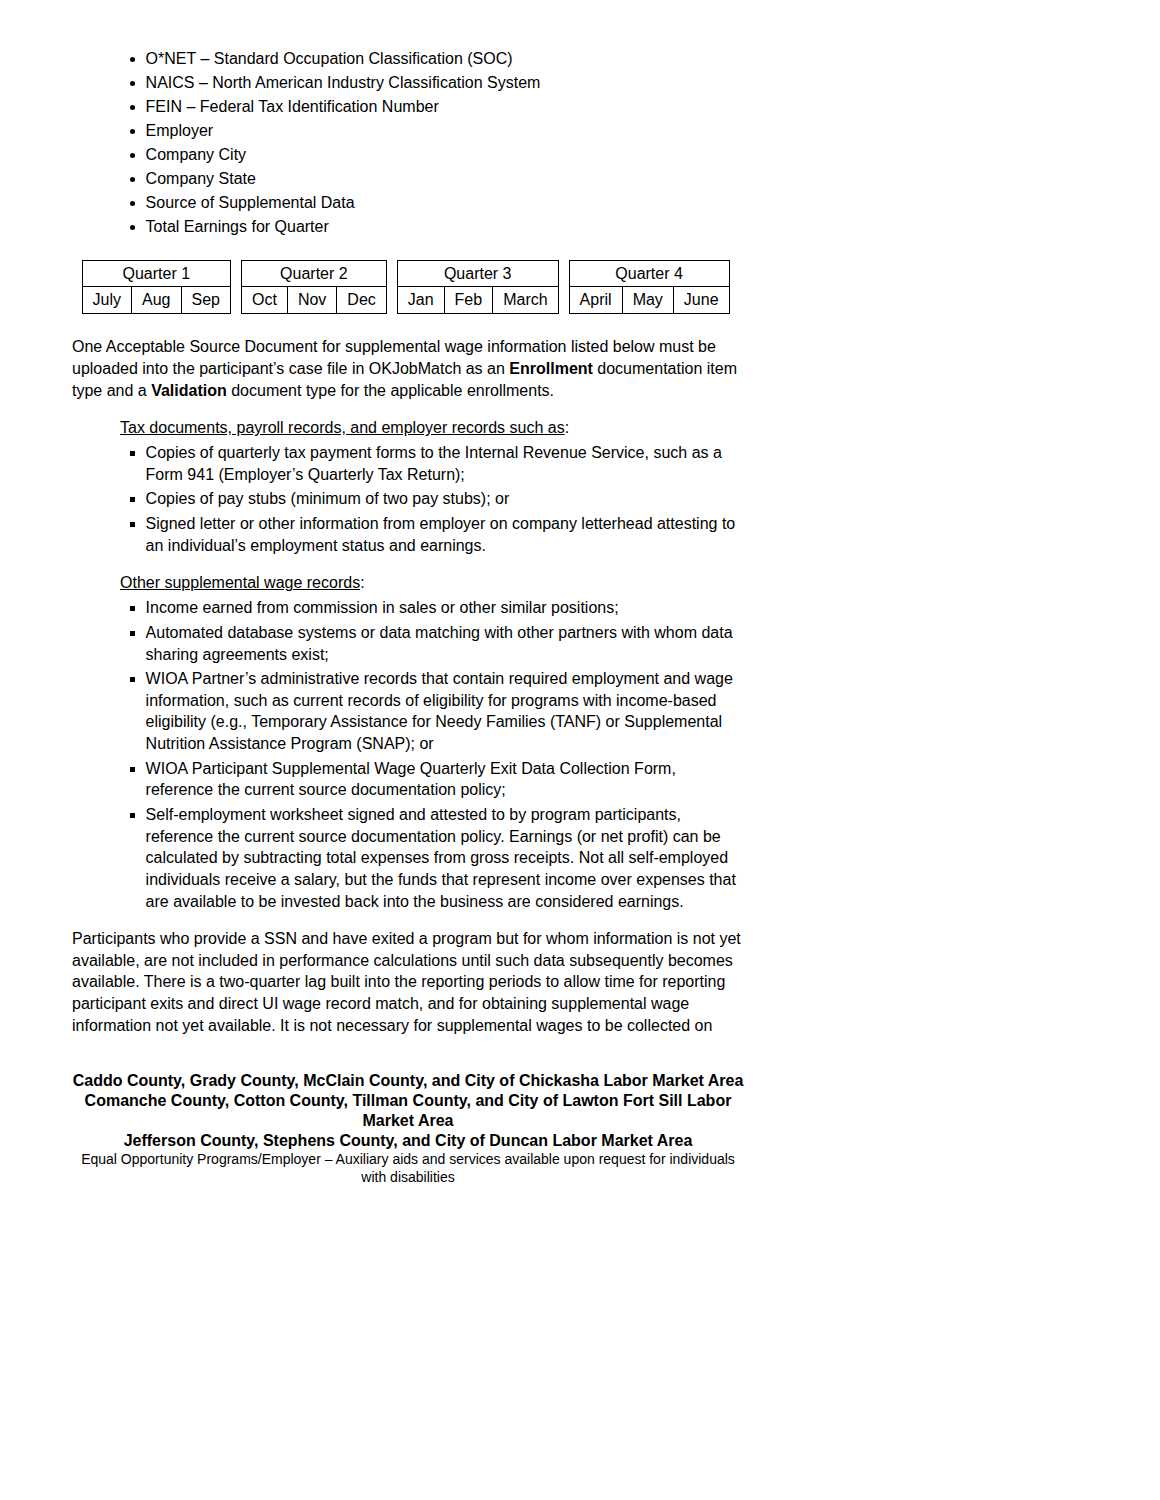O*NET – Standard Occupation Classification (SOC)
NAICS – North American Industry Classification System
FEIN – Federal Tax Identification Number
Employer
Company City
Company State
Source of Supplemental Data
Total Earnings for Quarter
| Quarter 1 | | Quarter 2 | | Quarter 3 | | Quarter 4 |
| July | Aug | Sep | | Oct | Nov | Dec | | Jan | Feb | March | | April | May | June |
One Acceptable Source Document for supplemental wage information listed below must be uploaded into the participant’s case file in OKJobMatch as an Enrollment documentation item type and a Validation document type for the applicable enrollments.
Tax documents, payroll records, and employer records such as:
Copies of quarterly tax payment forms to the Internal Revenue Service, such as a Form 941 (Employer’s Quarterly Tax Return);
Copies of pay stubs (minimum of two pay stubs); or
Signed letter or other information from employer on company letterhead attesting to an individual’s employment status and earnings.
Other supplemental wage records:
Income earned from commission in sales or other similar positions;
Automated database systems or data matching with other partners with whom data sharing agreements exist;
WIOA Partner’s administrative records that contain required employment and wage information, such as current records of eligibility for programs with income-based eligibility (e.g., Temporary Assistance for Needy Families (TANF) or Supplemental Nutrition Assistance Program (SNAP); or
WIOA Participant Supplemental Wage Quarterly Exit Data Collection Form, reference the current source documentation policy;
Self-employment worksheet signed and attested to by program participants, reference the current source documentation policy. Earnings (or net profit) can be calculated by subtracting total expenses from gross receipts. Not all self-employed individuals receive a salary, but the funds that represent income over expenses that are available to be invested back into the business are considered earnings.
Participants who provide a SSN and have exited a program but for whom information is not yet available, are not included in performance calculations until such data subsequently becomes available. There is a two-quarter lag built into the reporting periods to allow time for reporting participant exits and direct UI wage record match, and for obtaining supplemental wage information not yet available. It is not necessary for supplemental wages to be collected on
Caddo County, Grady County, McClain County, and City of Chickasha Labor Market Area
Comanche County, Cotton County, Tillman County, and City of Lawton Fort Sill Labor Market Area
Jefferson County, Stephens County, and City of Duncan Labor Market Area
Equal Opportunity Programs/Employer – Auxiliary aids and services available upon request for individuals with disabilities